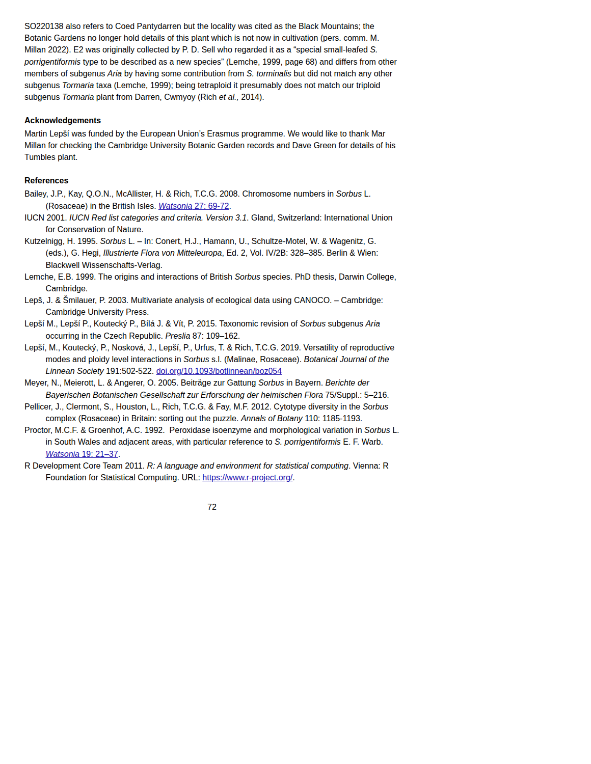SO220138 also refers to Coed Pantydarren but the locality was cited as the Black Mountains; the Botanic Gardens no longer hold details of this plant which is not now in cultivation (pers. comm. M. Millan 2022). E2 was originally collected by P. D. Sell who regarded it as a “special small-leafed S. porrigentiformis type to be described as a new species” (Lemche, 1999, page 68) and differs from other members of subgenus Aria by having some contribution from S. torminalis but did not match any other subgenus Tormaria taxa (Lemche, 1999); being tetraploid it presumably does not match our triploid subgenus Tormaria plant from Darren, Cwmyoy (Rich et al., 2014).
Acknowledgements
Martin Lepší was funded by the European Union’s Erasmus programme. We would like to thank Mar Millan for checking the Cambridge University Botanic Garden records and Dave Green for details of his Tumbles plant.
References
Bailey, J.P., Kay, Q.O.N., McAllister, H. & Rich, T.C.G. 2008. Chromosome numbers in Sorbus L. (Rosaceae) in the British Isles. Watsonia 27: 69-72.
IUCN 2001. IUCN Red list categories and criteria. Version 3.1. Gland, Switzerland: International Union for Conservation of Nature.
Kutzelnigg, H. 1995. Sorbus L. – In: Conert, H.J., Hamann, U., Schultze-Motel, W. & Wagenitz, G. (eds.), G. Hegi, Illustrierte Flora von Mitteleuropa, Ed. 2, Vol. IV/2B: 328–385. Berlin & Wien: Blackwell Wissenschafts-Verlag.
Lemche, E.B. 1999. The origins and interactions of British Sorbus species. PhD thesis, Darwin College, Cambridge.
Lepš, J. & Šmilauer, P. 2003. Multivariate analysis of ecological data using CANOCO. – Cambridge: Cambridge University Press.
Lepší M., Lepší P., Koutecký P., Bílá J. & Vít, P. 2015. Taxonomic revision of Sorbus subgenus Aria occurring in the Czech Republic. Preslia 87: 109–162.
Lepší, M., Koutecký, P., Nosková, J., Lepší, P., Urfus, T. & Rich, T.C.G. 2019. Versatility of reproductive modes and ploidy level interactions in Sorbus s.l. (Malinae, Rosaceae). Botanical Journal of the Linnean Society 191:502-522. doi.org/10.1093/botlinnean/boz054
Meyer, N., Meierott, L. & Angerer, O. 2005. Beiträge zur Gattung Sorbus in Bayern. Berichte der Bayerischen Botanischen Gesellschaft zur Erforschung der heimischen Flora 75/Suppl.: 5–216.
Pellicer, J., Clermont, S., Houston, L., Rich, T.C.G. & Fay, M.F. 2012. Cytotype diversity in the Sorbus complex (Rosaceae) in Britain: sorting out the puzzle. Annals of Botany 110: 1185-1193.
Proctor, M.C.F. & Groenhof, A.C. 1992. Peroxidase isoenzyme and morphological variation in Sorbus L. in South Wales and adjacent areas, with particular reference to S. porrigentiformis E. F. Warb. Watsonia 19: 21–37.
R Development Core Team 2011. R: A language and environment for statistical computing. Vienna: R Foundation for Statistical Computing. URL: https://www.r-project.org/.
72